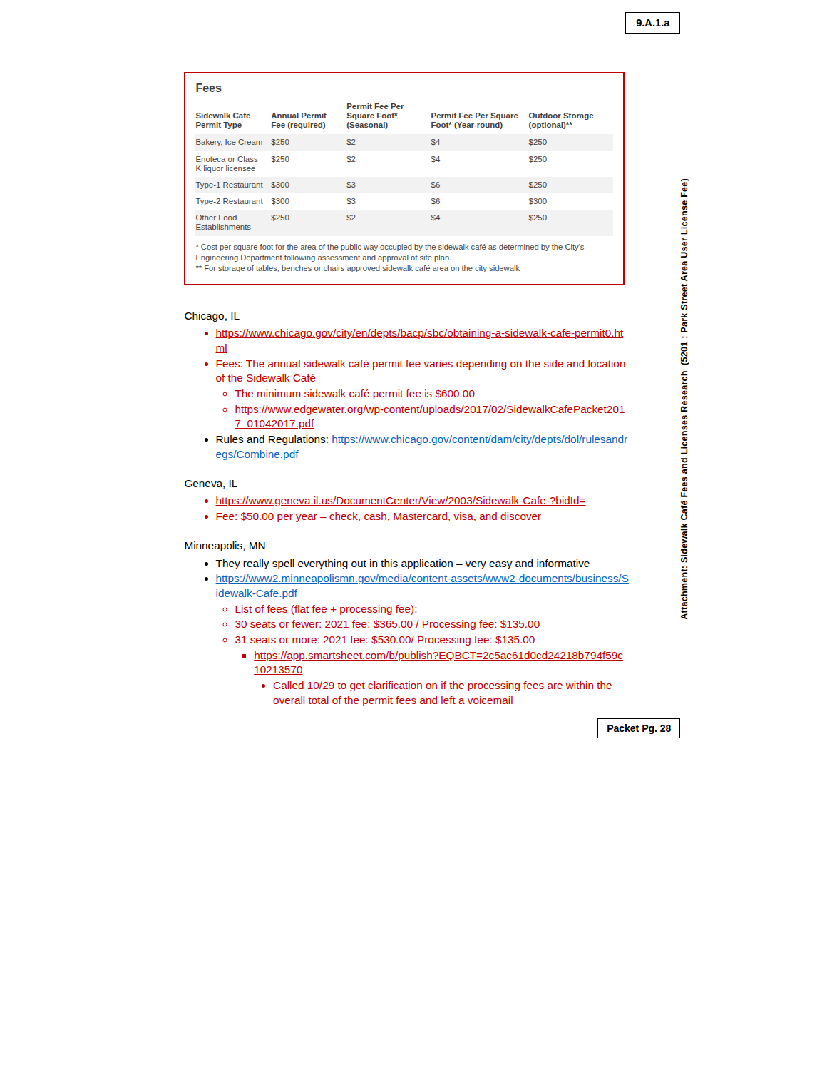9.A.1.a
Attachment: Sidewalk Café Fees and Licenses Research (5201 : Park Street Area User License Fee)
Packet Pg. 28
Fees
| Sidewalk Cafe Permit Type | Annual Permit Fee (required) | Permit Fee Per Square Foot* (Seasonal) | Permit Fee Per Square Foot* (Year-round) | Outdoor Storage (optional)** |
| --- | --- | --- | --- | --- |
| Bakery, Ice Cream | $250 | $2 | $4 | $250 |
| Enoteca or Class K liquor licensee | $250 | $2 | $4 | $250 |
| Type-1 Restaurant | $300 | $3 | $6 | $250 |
| Type-2 Restaurant | $300 | $3 | $6 | $300 |
| Other Food Establishments | $250 | $2 | $4 | $250 |
* Cost per square foot for the area of the public way occupied by the sidewalk café as determined by the City's Engineering Department following assessment and approval of site plan.
** For storage of tables, benches or chairs approved sidewalk café area on the city sidewalk
Chicago, IL
https://www.chicago.gov/city/en/depts/bacp/sbc/obtaining-a-sidewalk-cafe-permit0.html
Fees: The annual sidewalk café permit fee varies depending on the side and location of the Sidewalk Café
The minimum sidewalk café permit fee is $600.00
https://www.edgewater.org/wp-content/uploads/2017/02/SidewalkCafePacket2017_01042017.pdf
Rules and Regulations: https://www.chicago.gov/content/dam/city/depts/dol/rulesandregs/Combine.pdf
Geneva, IL
https://www.geneva.il.us/DocumentCenter/View/2003/Sidewalk-Cafe-?bidId=
Fee: $50.00 per year – check, cash, Mastercard, visa, and discover
Minneapolis, MN
They really spell everything out in this application – very easy and informative
https://www2.minneapolismn.gov/media/content-assets/www2-documents/business/Sidewalk-Cafe.pdf
List of fees (flat fee + processing fee):
30 seats or fewer: 2021 fee: $365.00 / Processing fee: $135.00
31 seats or more: 2021 fee: $530.00/ Processing fee: $135.00
https://app.smartsheet.com/b/publish?EQBCT=2c5ac61d0cd24218b794f59c10213570
Called 10/29 to get clarification on if the processing fees are within the overall total of the permit fees and left a voicemail